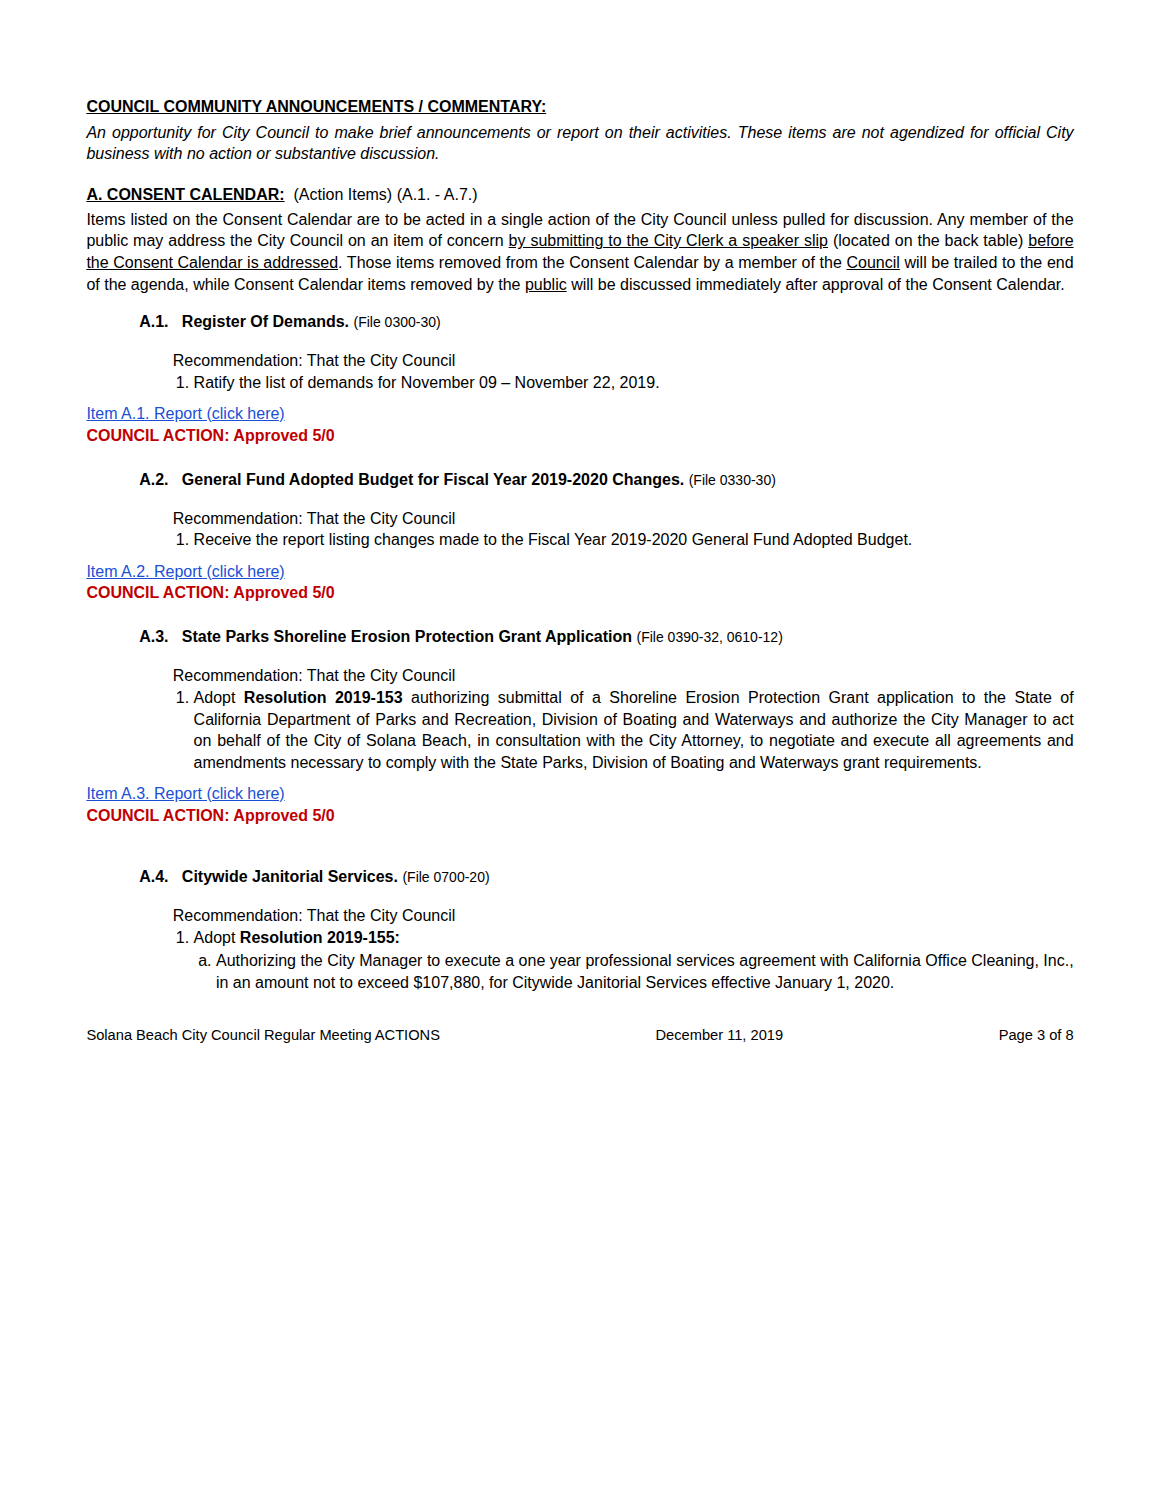COUNCIL COMMUNITY ANNOUNCEMENTS / COMMENTARY:
An opportunity for City Council to make brief announcements or report on their activities. These items are not agendized for official City business with no action or substantive discussion.
A. CONSENT CALENDAR: (Action Items) (A.1. - A.7.)
Items listed on the Consent Calendar are to be acted in a single action of the City Council unless pulled for discussion. Any member of the public may address the City Council on an item of concern by submitting to the City Clerk a speaker slip (located on the back table) before the Consent Calendar is addressed. Those items removed from the Consent Calendar by a member of the Council will be trailed to the end of the agenda, while Consent Calendar items removed by the public will be discussed immediately after approval of the Consent Calendar.
A.1. Register Of Demands. (File 0300-30)
Recommendation: That the City Council
Ratify the list of demands for November 09 – November 22, 2019.
Item A.1. Report (click here)
COUNCIL ACTION: Approved 5/0
A.2. General Fund Adopted Budget for Fiscal Year 2019-2020 Changes. (File 0330-30)
Recommendation: That the City Council
Receive the report listing changes made to the Fiscal Year 2019-2020 General Fund Adopted Budget.
Item A.2. Report (click here)
COUNCIL ACTION: Approved 5/0
A.3. State Parks Shoreline Erosion Protection Grant Application (File 0390-32, 0610-12)
Recommendation: That the City Council
Adopt Resolution 2019-153 authorizing submittal of a Shoreline Erosion Protection Grant application to the State of California Department of Parks and Recreation, Division of Boating and Waterways and authorize the City Manager to act on behalf of the City of Solana Beach, in consultation with the City Attorney, to negotiate and execute all agreements and amendments necessary to comply with the State Parks, Division of Boating and Waterways grant requirements.
Item A.3. Report (click here)
COUNCIL ACTION: Approved 5/0
A.4. Citywide Janitorial Services. (File 0700-20)
Recommendation: That the City Council
Adopt Resolution 2019-155:
Authorizing the City Manager to execute a one year professional services agreement with California Office Cleaning, Inc., in an amount not to exceed $107,880, for Citywide Janitorial Services effective January 1, 2020.
Solana Beach City Council Regular Meeting ACTIONS December 11, 2019 Page 3 of 8